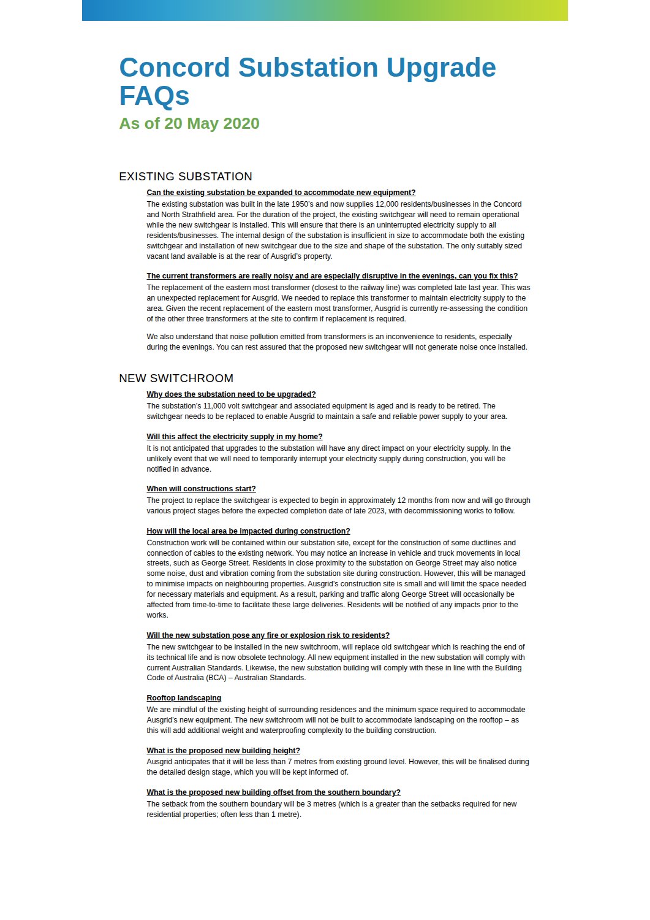Concord Substation Upgrade FAQs
As of 20 May 2020
EXISTING SUBSTATION
Can the existing substation be expanded to accommodate new equipment?
The existing substation was built in the late 1950’s and now supplies 12,000 residents/businesses in the Concord and North Strathfield area. For the duration of the project, the existing switchgear will need to remain operational while the new switchgear is installed. This will ensure that there is an uninterrupted electricity supply to all residents/businesses. The internal design of the substation is insufficient in size to accommodate both the existing switchgear and installation of new switchgear due to the size and shape of the substation. The only suitably sized vacant land available is at the rear of Ausgrid’s property.
The current transformers are really noisy and are especially disruptive in the evenings, can you fix this?
The replacement of the eastern most transformer (closest to the railway line) was completed late last year. This was an unexpected replacement for Ausgrid. We needed to replace this transformer to maintain electricity supply to the area. Given the recent replacement of the eastern most transformer, Ausgrid is currently re-assessing the condition of the other three transformers at the site to confirm if replacement is required.
We also understand that noise pollution emitted from transformers is an inconvenience to residents, especially during the evenings. You can rest assured that the proposed new switchgear will not generate noise once installed.
NEW SWITCHROOM
Why does the substation need to be upgraded?
The substation’s 11,000 volt switchgear and associated equipment is aged and is ready to be retired. The switchgear needs to be replaced to enable Ausgrid to maintain a safe and reliable power supply to your area.
Will this affect the electricity supply in my home?
It is not anticipated that upgrades to the substation will have any direct impact on your electricity supply. In the unlikely event that we will need to temporarily interrupt your electricity supply during construction, you will be notified in advance.
When will constructions start?
The project to replace the switchgear is expected to begin in approximately 12 months from now and will go through various project stages before the expected completion date of late 2023, with decommissioning works to follow.
How will the local area be impacted during construction?
Construction work will be contained within our substation site, except for the construction of some ductlines and connection of cables to the existing network. You may notice an increase in vehicle and truck movements in local streets, such as George Street. Residents in close proximity to the substation on George Street may also notice some noise, dust and vibration coming from the substation site during construction. However, this will be managed to minimise impacts on neighbouring properties. Ausgrid’s construction site is small and will limit the space needed for necessary materials and equipment. As a result, parking and traffic along George Street will occasionally be affected from time-to-time to facilitate these large deliveries. Residents will be notified of any impacts prior to the works.
Will the new substation pose any fire or explosion risk to residents?
The new switchgear to be installed in the new switchroom, will replace old switchgear which is reaching the end of its technical life and is now obsolete technology. All new equipment installed in the new substation will comply with current Australian Standards. Likewise, the new substation building will comply with these in line with the Building Code of Australia (BCA) – Australian Standards.
Rooftop landscaping
We are mindful of the existing height of surrounding residences and the minimum space required to accommodate Ausgrid’s new equipment. The new switchroom will not be built to accommodate landscaping on the rooftop – as this will add additional weight and waterproofing complexity to the building construction.
What is the proposed new building height?
Ausgrid anticipates that it will be less than 7 metres from existing ground level. However, this will be finalised during the detailed design stage, which you will be kept informed of.
What is the proposed new building offset from the southern boundary?
The setback from the southern boundary will be 3 metres (which is a greater than the setbacks required for new residential properties; often less than 1 metre).